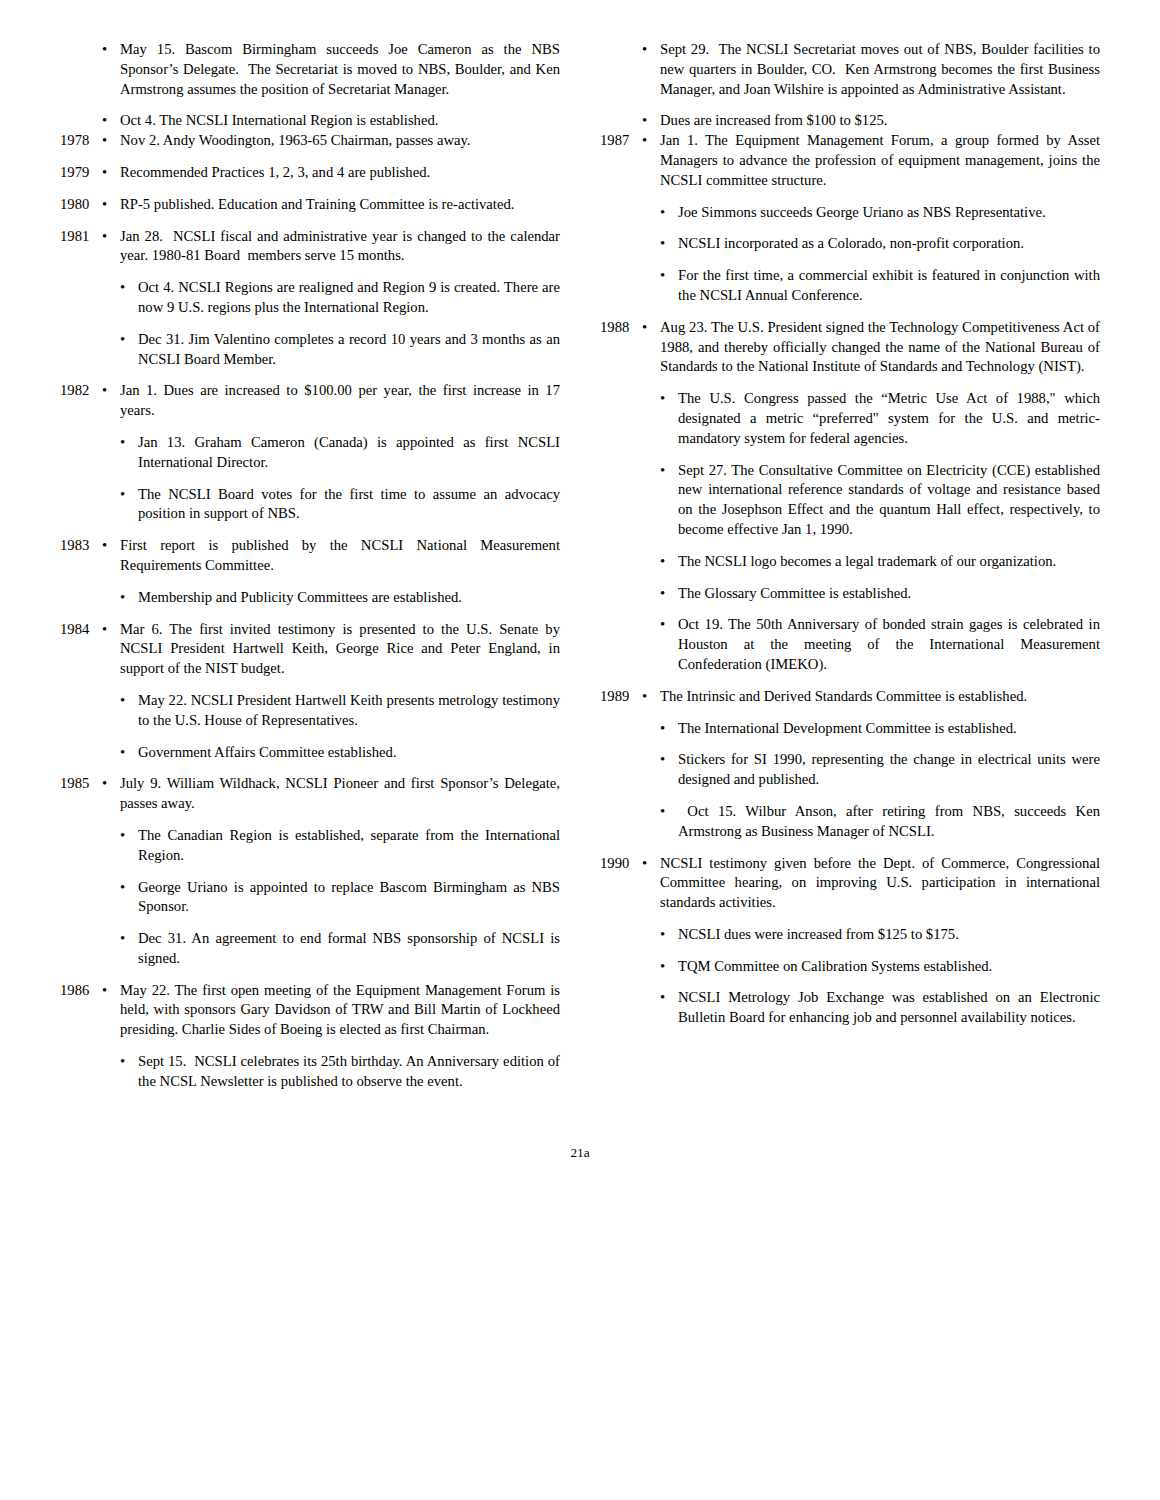•
May 15. Bascom Birmingham succeeds Joe Cameron as the NBS Sponsor’s Delegate. The Secretariat is moved to NBS, Boulder, and Ken Armstrong assumes the position of Secretariat Manager.
•
Oct 4. The NCSLI International Region is established.
1978
•
Nov 2. Andy Woodington, 1963-65 Chairman, passes away.
1979
•
Recommended Practices 1, 2, 3, and 4 are published.
1980
•
RP-5 published. Education and Training Committee is re-activated.
1981
•
Jan 28. NCSLI fiscal and administrative year is changed to the calendar year. 1980-81 Board members serve 15 months.
•
Oct 4. NCSLI Regions are realigned and Region 9 is created. There are now 9 U.S. regions plus the International Region.
•
Dec 31. Jim Valentino completes a record 10 years and 3 months as an NCSLI Board Member.
1982
•
Jan 1. Dues are increased to $100.00 per year, the first increase in 17 years.
•
Jan 13. Graham Cameron (Canada) is appointed as first NCSLI International Director.
•
The NCSLI Board votes for the first time to assume an advocacy position in support of NBS.
1983
•
First report is published by the NCSLI National Measurement Requirements Committee.
•
Membership and Publicity Committees are established.
1984
•
Mar 6. The first invited testimony is presented to the U.S. Senate by NCSLI President Hartwell Keith, George Rice and Peter England, in support of the NIST budget.
•
May 22. NCSLI President Hartwell Keith presents metrology testimony to the U.S. House of Representatives.
•
Government Affairs Committee established.
1985
•
July 9. William Wildhack, NCSLI Pioneer and first Sponsor’s Delegate, passes away.
•
The Canadian Region is established, separate from the International Region.
•
George Uriano is appointed to replace Bascom Birmingham as NBS Sponsor.
•
Dec 31. An agreement to end formal NBS sponsorship of NCSLI is signed.
1986
•
May 22. The first open meeting of the Equipment Management Forum is held, with sponsors Gary Davidson of TRW and Bill Martin of Lockheed presiding. Charlie Sides of Boeing is elected as first Chairman.
•
Sept 15. NCSLI celebrates its 25th birthday. An Anniversary edition of the NCSL Newsletter is published to observe the event.
•
Sept 29. The NCSLI Secretariat moves out of NBS, Boulder facilities to new quarters in Boulder, CO. Ken Armstrong becomes the first Business Manager, and Joan Wilshire is appointed as Administrative Assistant.
•
Dues are increased from $100 to $125.
1987
•
Jan 1. The Equipment Management Forum, a group formed by Asset Managers to advance the profession of equipment management, joins the NCSLI committee structure.
•
Joe Simmons succeeds George Uriano as NBS Representative.
•
NCSLI incorporated as a Colorado, non-profit corporation.
•
For the first time, a commercial exhibit is featured in conjunction with the NCSLI Annual Conference.
1988
•
Aug 23. The U.S. President signed the Technology Competitiveness Act of 1988, and thereby officially changed the name of the National Bureau of Standards to the National Institute of Standards and Technology (NIST).
•
The U.S. Congress passed the “Metric Use Act of 1988," which designated a metric “preferred" system for the U.S. and metric-mandatory system for federal agencies.
•
Sept 27. The Consultative Committee on Electricity (CCE) established new international reference standards of voltage and resistance based on the Josephson Effect and the quantum Hall effect, respectively, to become effective Jan 1, 1990.
•
The NCSLI logo becomes a legal trademark of our organization.
•
The Glossary Committee is established.
•
Oct 19. The 50th Anniversary of bonded strain gages is celebrated in Houston at the meeting of the International Measurement Confederation (IMEKO).
1989
•
The Intrinsic and Derived Standards Committee is established.
•
The International Development Committee is established.
•
Stickers for SI 1990, representing the change in electrical units were designed and published.
•
Oct 15. Wilbur Anson, after retiring from NBS, succeeds Ken Armstrong as Business Manager of NCSLI.
1990
•
NCSLI testimony given before the Dept. of Commerce, Congressional Committee hearing, on improving U.S. participation in international standards activities.
•
NCSLI dues were increased from $125 to $175.
•
TQM Committee on Calibration Systems established.
•
NCSLI Metrology Job Exchange was established on an Electronic Bulletin Board for enhancing job and personnel availability notices.
21a